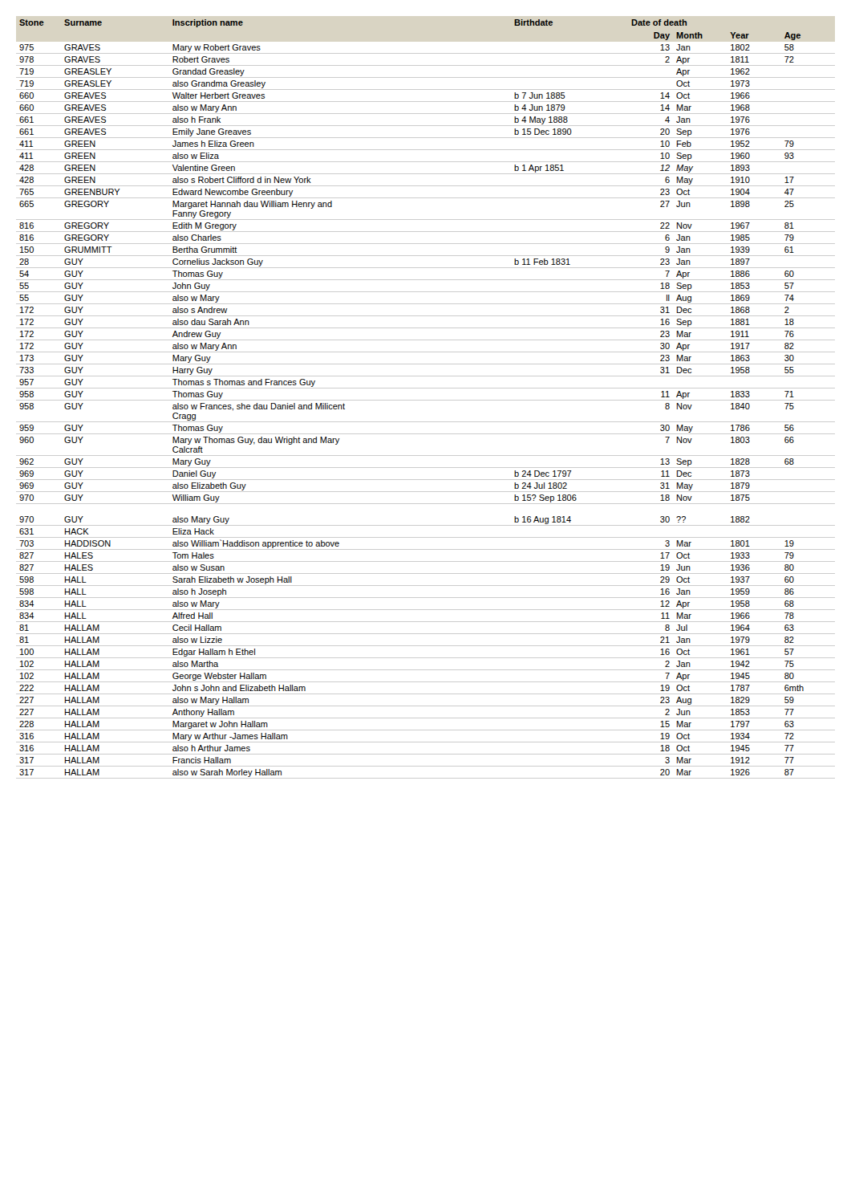| Stone | Surname | Inscription name | Birthdate | Date of death | |
| --- | --- | --- | --- | --- | --- |
| | | | | Day | Month | Year | Age |
| 975 | GRAVES | Mary w Robert Graves | | 13 | Jan | 1802 | 58 |
| 978 | GRAVES | Robert Graves | | 2 | Apr | 1811 | 72 |
| 719 | GREASLEY | Grandad Greasley | | | Apr | 1962 | |
| 719 | GREASLEY | also Grandma Greasley | | | Oct | 1973 | |
| 660 | GREAVES | Walter Herbert Greaves | b 7 Jun 1885 | 14 | Oct | 1966 | |
| 660 | GREAVES | also w Mary Ann | b 4 Jun 1879 | 14 | Mar | 1968 | |
| 661 | GREAVES | also h Frank | b 4 May 1888 | 4 | Jan | 1976 | |
| 661 | GREAVES | Emily Jane Greaves | b 15 Dec 1890 | 20 | Sep | 1976 | |
| 411 | GREEN | James h Eliza Green | | 10 | Feb | 1952 | 79 |
| 411 | GREEN | also w Eliza | | 10 | Sep | 1960 | 93 |
| 428 | GREEN | Valentine Green | b 1 Apr 1851 | 12 | May | 1893 | |
| 428 | GREEN | also s Robert Clifford d in New York | | 6 | May | 1910 | 17 |
| 765 | GREENBURY | Edward Newcombe Greenbury | | 23 | Oct | 1904 | 47 |
| 665 | GREGORY | Margaret Hannah dau William Henry and Fanny Gregory | | 27 | Jun | 1898 | 25 |
| 816 | GREGORY | Edith M Gregory | | 22 | Nov | 1967 | 81 |
| 816 | GREGORY | also Charles | | 6 | Jan | 1985 | 79 |
| 150 | GRUMMITT | Bertha Grummitt | | 9 | Jan | 1939 | 61 |
| 28 | GUY | Cornelius Jackson Guy | b 11 Feb 1831 | 23 | Jan | 1897 | |
| 54 | GUY | Thomas Guy | | 7 | Apr | 1886 | 60 |
| 55 | GUY | John Guy | | 18 | Sep | 1853 | 57 |
| 55 | GUY | also w Mary | | ll | Aug | 1869 | 74 |
| 172 | GUY | also s Andrew | | 31 | Dec | 1868 | 2 |
| 172 | GUY | also dau Sarah Ann | | 16 | Sep | 1881 | 18 |
| 172 | GUY | Andrew Guy | | 23 | Mar | 1911 | 76 |
| 172 | GUY | also w Mary Ann | | 30 | Apr | 1917 | 82 |
| 173 | GUY | Mary Guy | | 23 | Mar | 1863 | 30 |
| 733 | GUY | Harry Guy | | 31 | Dec | 1958 | 55 |
| 957 | GUY | Thomas s Thomas and Frances Guy | | | | | |
| 958 | GUY | Thomas Guy | | 11 | Apr | 1833 | 71 |
| 958 | GUY | also w Frances, she dau Daniel and Milicent Cragg | | 8 | Nov | 1840 | 75 |
| 959 | GUY | Thomas Guy | | 30 | May | 1786 | 56 |
| 960 | GUY | Mary w Thomas Guy, dau Wright and Mary Calcraft | | 7 | Nov | 1803 | 66 |
| 962 | GUY | Mary Guy | | 13 | Sep | 1828 | 68 |
| 969 | GUY | Daniel Guy | b 24 Dec 1797 | 11 | Dec | 1873 | |
| 969 | GUY | also Elizabeth Guy | b 24 Jul 1802 | 31 | May | 1879 | |
| 970 | GUY | William Guy | b 15? Sep 1806 | 18 | Nov | 1875 | |
| 970 | GUY | also Mary Guy | b 16 Aug 1814 | 30 | ?? | 1882 | |
| 631 | HACK | Eliza Hack | | | | | |
| 703 | HADDISON | also William`Haddison apprentice to above | | 3 | Mar | 1801 | 19 |
| 827 | HALES | Tom Hales | | 17 | Oct | 1933 | 79 |
| 827 | HALES | also w Susan | | 19 | Jun | 1936 | 80 |
| 598 | HALL | Sarah Elizabeth w Joseph Hall | | 29 | Oct | 1937 | 60 |
| 598 | HALL | also h Joseph | | 16 | Jan | 1959 | 86 |
| 834 | HALL | also w Mary | | 12 | Apr | 1958 | 68 |
| 834 | HALL | Alfred Hall | | 11 | Mar | 1966 | 78 |
| 81 | HALLAM | Cecil Hallam | | 8 | Jul | 1964 | 63 |
| 81 | HALLAM | also w Lizzie | | 21 | Jan | 1979 | 82 |
| 100 | HALLAM | Edgar Hallam h Ethel | | 16 | Oct | 1961 | 57 |
| 102 | HALLAM | also Martha | | 2 | Jan | 1942 | 75 |
| 102 | HALLAM | George Webster Hallam | | 7 | Apr | 1945 | 80 |
| 222 | HALLAM | John s John and Elizabeth Hallam | | 19 | Oct | 1787 | 6mth |
| 227 | HALLAM | also w Mary Hallam | | 23 | Aug | 1829 | 59 |
| 227 | HALLAM | Anthony Hallam | | 2 | Jun | 1853 | 77 |
| 228 | HALLAM | Margaret w John Hallam | | 15 | Mar | 1797 | 63 |
| 316 | HALLAM | Mary w Arthur -James Hallam | | 19 | Oct | 1934 | 72 |
| 316 | HALLAM | also h Arthur James | | 18 | Oct | 1945 | 77 |
| 317 | HALLAM | Francis Hallam | | 3 | Mar | 1912 | 77 |
| 317 | HALLAM | also w Sarah Morley Hallam | | 20 | Mar | 1926 | 87 |